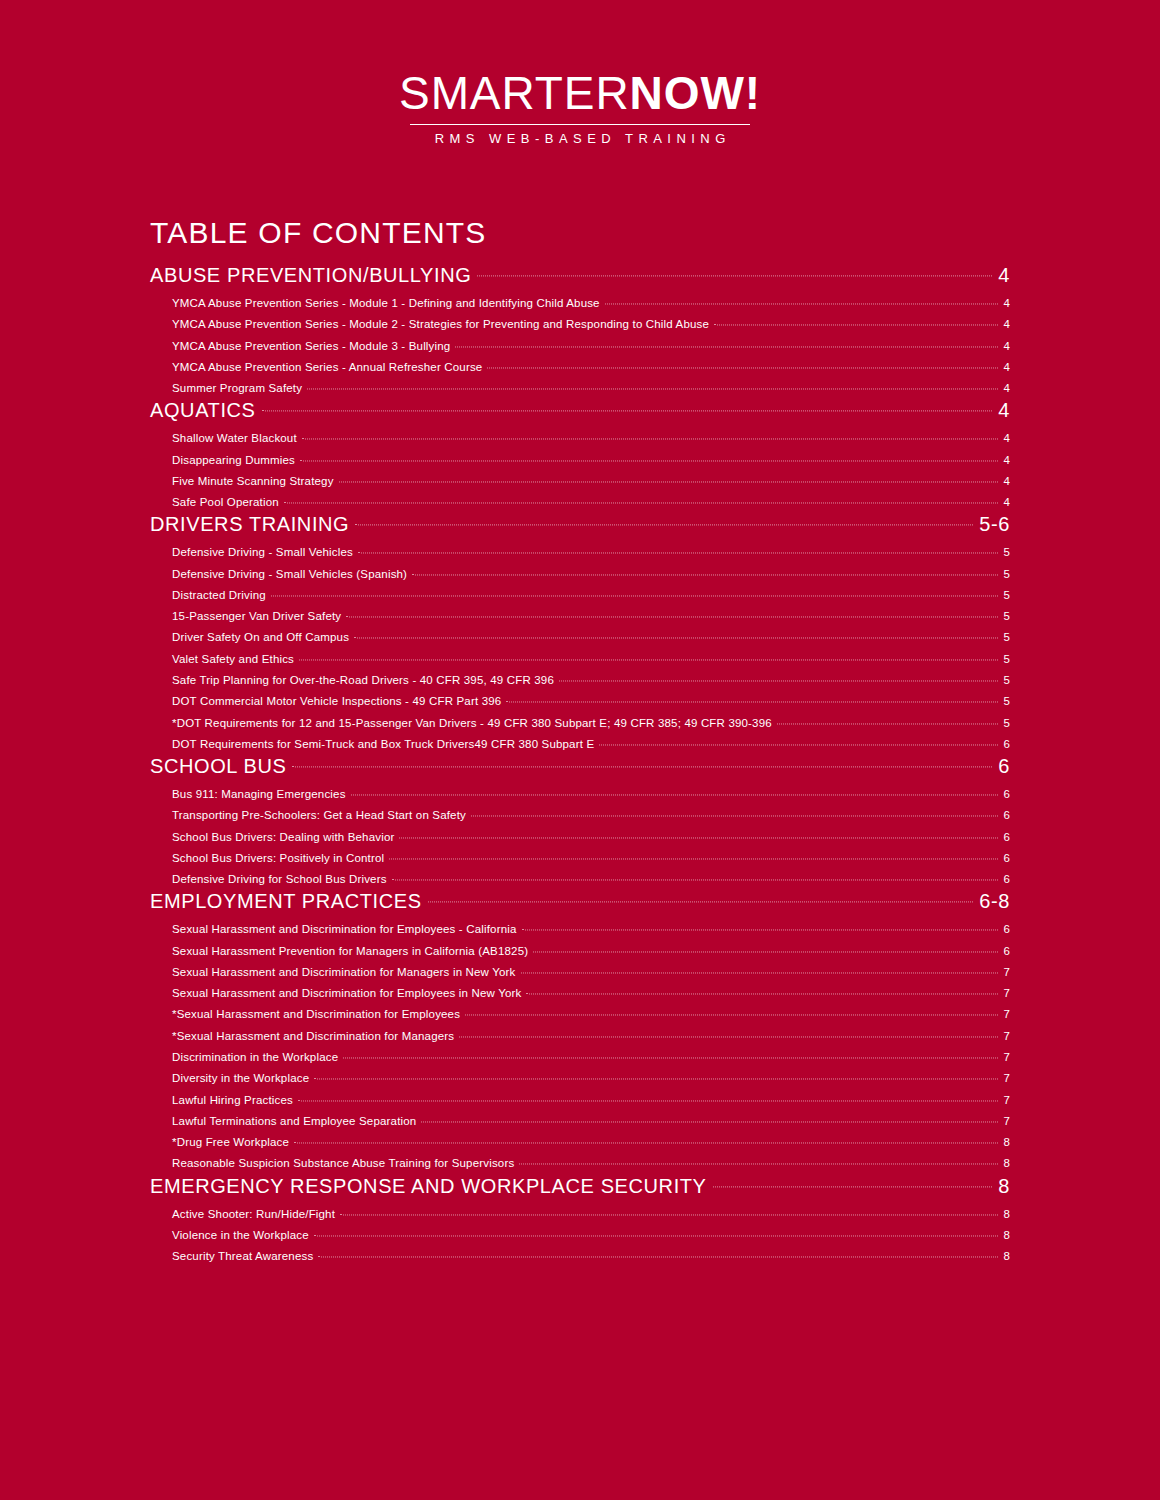SMARTERNOW!
RMS WEB-BASED TRAINING
TABLE OF CONTENTS
ABUSE PREVENTION/BULLYING 4
YMCA Abuse Prevention Series - Module 1 - Defining and Identifying Child Abuse 4
YMCA Abuse Prevention Series - Module 2 - Strategies for Preventing and Responding to Child Abuse 4
YMCA Abuse Prevention Series - Module 3 - Bullying 4
YMCA Abuse Prevention Series - Annual Refresher Course 4
Summer Program Safety 4
AQUATICS 4
Shallow Water Blackout 4
Disappearing Dummies 4
Five Minute Scanning Strategy 4
Safe Pool Operation 4
DRIVERS TRAINING 5-6
Defensive Driving - Small Vehicles 5
Defensive Driving - Small Vehicles (Spanish) 5
Distracted Driving 5
15-Passenger Van Driver Safety 5
Driver Safety On and Off Campus 5
Valet Safety and Ethics 5
Safe Trip Planning for Over-the-Road Drivers - 40 CFR 395, 49 CFR 396 5
DOT Commercial Motor Vehicle Inspections - 49 CFR Part 396 5
*DOT Requirements for 12 and 15-Passenger Van Drivers - 49 CFR 380 Subpart E; 49 CFR 385; 49 CFR 390-396 5
DOT Requirements for Semi-Truck and Box Truck Drivers49 CFR 380 Subpart E 6
SCHOOL BUS 6
Bus 911: Managing Emergencies 6
Transporting Pre-Schoolers: Get a Head Start on Safety 6
School Bus Drivers: Dealing with Behavior 6
School Bus Drivers: Positively in Control 6
Defensive Driving for School Bus Drivers 6
EMPLOYMENT PRACTICES 6-8
Sexual Harassment and Discrimination for Employees - California 6
Sexual Harassment Prevention for Managers in California (AB1825) 6
Sexual Harassment and Discrimination for Managers in New York 7
Sexual Harassment and Discrimination for Employees in New York 7
*Sexual Harassment and Discrimination for Employees 7
*Sexual Harassment and Discrimination for Managers 7
Discrimination in the Workplace 7
Diversity in the Workplace 7
Lawful Hiring Practices 7
Lawful Terminations and Employee Separation 7
*Drug Free Workplace 8
Reasonable Suspicion Substance Abuse Training for Supervisors 8
EMERGENCY RESPONSE AND WORKPLACE SECURITY 8
Active Shooter: Run/Hide/Fight 8
Violence in the Workplace 8
Security Threat Awareness 8